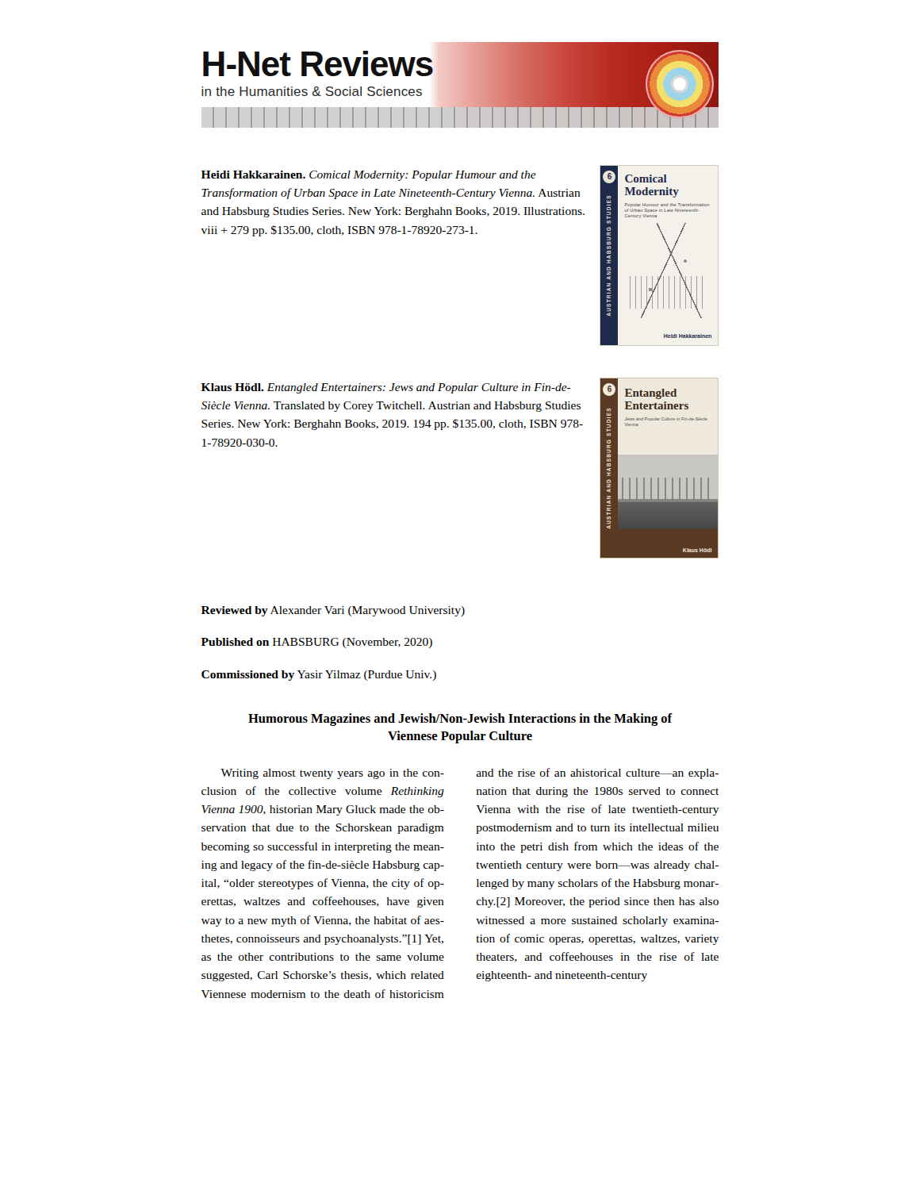H-Net Reviews in the Humanities & Social Sciences
Heidi Hakkarainen. Comical Modernity: Popular Humour and the Transformation of Urban Space in Late Nineteenth-Century Vienna. Austrian and Habsburg Studies Series. New York: Berghahn Books, 2019. Illustrations. viii + 279 pp. $135.00, cloth, ISBN 978-1-78920-273-1.
6
AUSTRIAN AND HABSBURG STUDIES
Comical
Modernity
Popular Humour and the Transformation of Urban Space in Late Nineteenth-Century Vienna
Heidi Hakkarainen
Klaus Hödl. Entangled Entertainers: Jews and Popular Culture in Fin-de-Siècle Vienna. Translated by Corey Twitchell. Austrian and Habsburg Studies Series. New York: Berghahn Books, 2019. 194 pp. $135.00, cloth, ISBN 978-1-78920-030-0.
6
AUSTRIAN AND HABSBURG STUDIES
Entangled
Entertainers
Jews and Popular Culture in Fin-de-Siècle Vienna
Klaus Hödl
Reviewed by Alexander Vari (Marywood University)
Published on HABSBURG (November, 2020)
Commissioned by Yasir Yilmaz (Purdue Univ.)
Humorous Magazines and Jewish/Non-Jewish Interactions in the Making of Viennese Popular Culture
Writing almost twenty years ago in the conclusion of the collective volume Rethinking Vienna 1900, historian Mary Gluck made the observation that due to the Schorskean paradigm becoming so successful in interpreting the meaning and legacy of the fin-de-siècle Habsburg capital, “older stereotypes of Vienna, the city of operettas, waltzes and coffeehouses, have given way to a new myth of Vienna, the habitat of aesthetes, connoisseurs and psychoanalysts.”[1] Yet, as the other contributions to the same volume suggested, Carl Schorske’s thesis, which related Viennese modernism to the death of historicism and the rise of an ahistorical culture—an explanation that during the 1980s served to connect Vienna with the rise of late twentieth-century postmodernism and to turn its intellectual milieu into the petri dish from which the ideas of the twentieth century were born—was already challenged by many scholars of the Habsburg monarchy.[2] Moreover, the period since then has also witnessed a more sustained scholarly examination of comic operas, operettas, waltzes, variety theaters, and coffeehouses in the rise of late eighteenth- and nineteenth-century